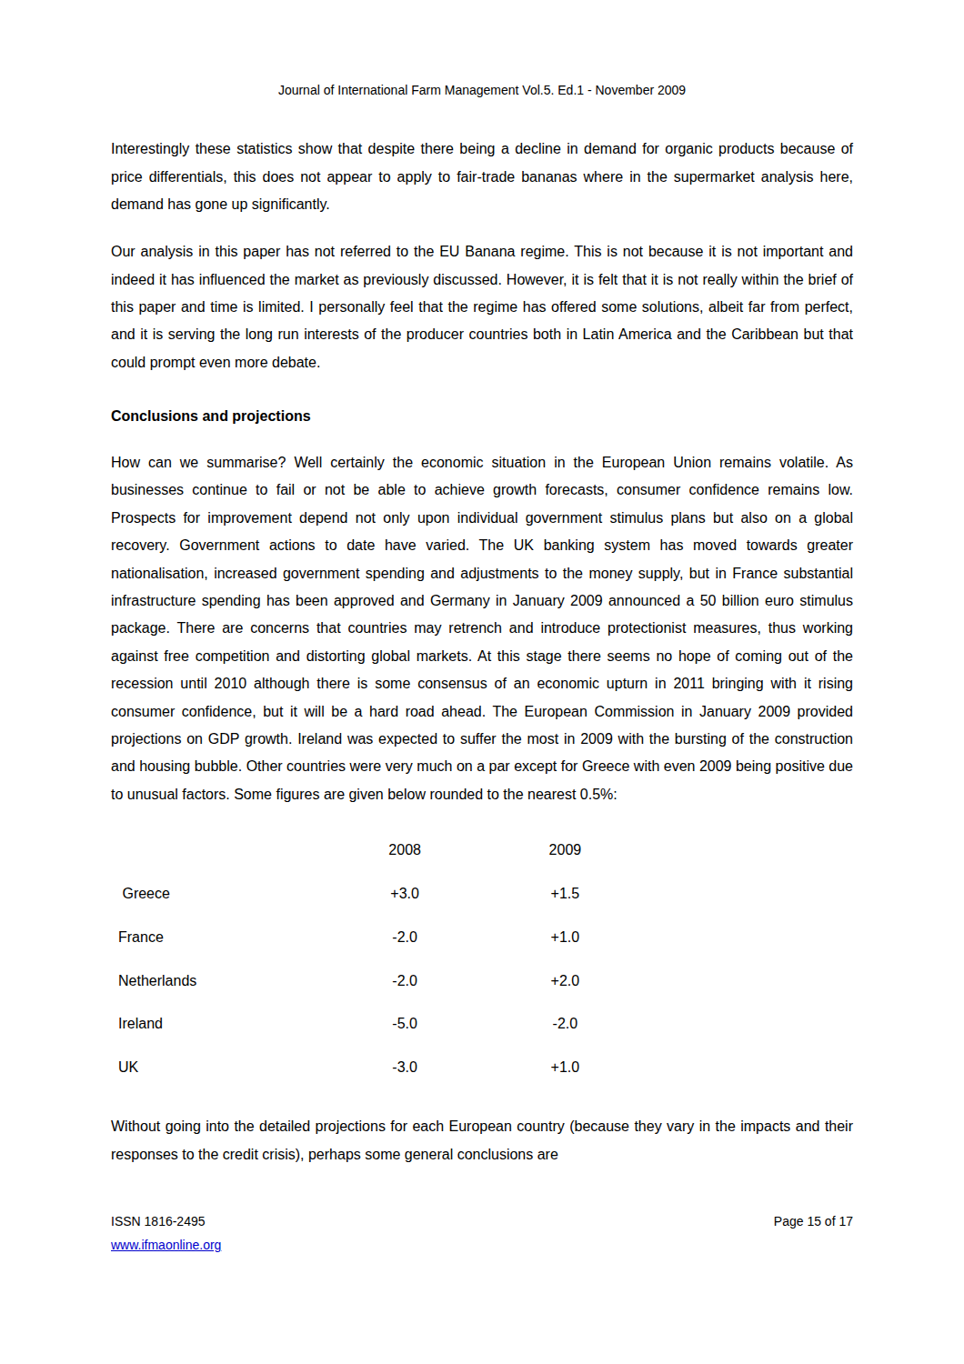Journal of International Farm Management Vol.5. Ed.1 - November 2009
Interestingly these statistics show that despite there being a decline in demand for organic products because of price differentials, this does not appear to apply to fair-trade bananas where in the supermarket analysis here, demand has gone up significantly.
Our analysis in this paper has not referred to the EU Banana regime. This is not because it is not important and indeed it has influenced the market as previously discussed. However, it is felt that it is not really within the brief of this paper and time is limited. I personally feel that the regime has offered some solutions, albeit far from perfect, and it is serving the long run interests of the producer countries both in Latin America and the Caribbean but that could prompt even more debate.
Conclusions and projections
How can we summarise? Well certainly the economic situation in the European Union remains volatile. As businesses continue to fail or not be able to achieve growth forecasts, consumer confidence remains low. Prospects for improvement depend not only upon individual government stimulus plans but also on a global recovery. Government actions to date have varied. The UK banking system has moved towards greater nationalisation, increased government spending and adjustments to the money supply, but in France substantial infrastructure spending has been approved and Germany in January 2009 announced a 50 billion euro stimulus package. There are concerns that countries may retrench and introduce protectionist measures, thus working against free competition and distorting global markets. At this stage there seems no hope of coming out of the recession until 2010 although there is some consensus of an economic upturn in 2011 bringing with it rising consumer confidence, but it will be a hard road ahead. The European Commission in January 2009 provided projections on GDP growth. Ireland was expected to suffer the most in 2009 with the bursting of the construction and housing bubble. Other countries were very much on a par except for Greece with even 2009 being positive due to unusual factors. Some figures are given below rounded to the nearest 0.5%:
| | 2008 | 2009 |
| --- | --- | --- |
| Greece | +3.0 | +1.5 |
| France | -2.0 | +1.0 |
| Netherlands | -2.0 | +2.0 |
| Ireland | -5.0 | -2.0 |
| UK | -3.0 | +1.0 |
Without going into the detailed projections for each European country (because they vary in the impacts and their responses to the credit crisis), perhaps some general conclusions are
ISSN 1816-2495
www.ifmaonline.org
Page 15 of 17